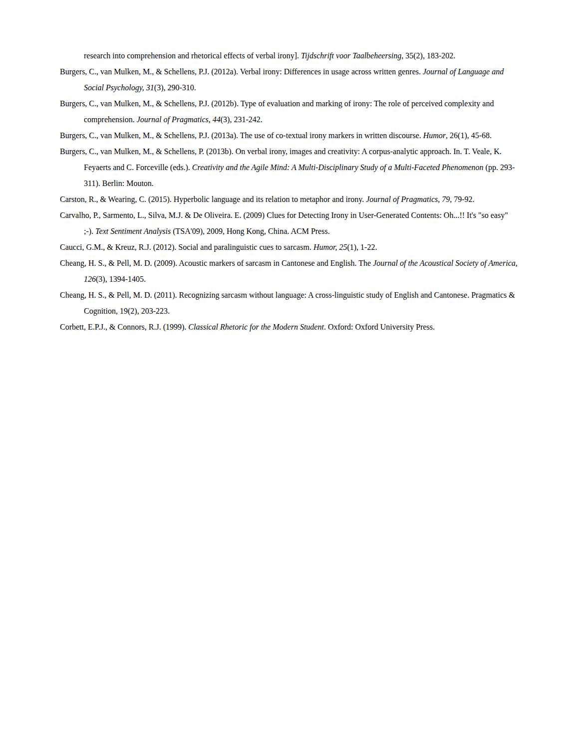research into comprehension and rhetorical effects of verbal irony]. Tijdschrift voor Taalbeheersing, 35(2), 183-202.
Burgers, C., van Mulken, M., & Schellens, P.J. (2012a). Verbal irony: Differences in usage across written genres. Journal of Language and Social Psychology, 31(3), 290-310.
Burgers, C., van Mulken, M., & Schellens, P.J. (2012b). Type of evaluation and marking of irony: The role of perceived complexity and comprehension. Journal of Pragmatics, 44(3), 231-242.
Burgers, C., van Mulken, M., & Schellens, P.J. (2013a). The use of co-textual irony markers in written discourse. Humor, 26(1), 45-68.
Burgers, C., van Mulken, M., & Schellens, P. (2013b). On verbal irony, images and creativity: A corpus-analytic approach. In. T. Veale, K. Feyaerts and C. Forceville (eds.). Creativity and the Agile Mind: A Multi-Disciplinary Study of a Multi-Faceted Phenomenon (pp. 293-311). Berlin: Mouton.
Carston, R., & Wearing, C. (2015). Hyperbolic language and its relation to metaphor and irony. Journal of Pragmatics, 79, 79-92.
Carvalho, P., Sarmento, L., Silva, M.J. & De Oliveira. E. (2009) Clues for Detecting Irony in User-Generated Contents: Oh...!! It's "so easy" ;-). Text Sentiment Analysis (TSA'09), 2009, Hong Kong, China. ACM Press.
Caucci, G.M., & Kreuz, R.J. (2012). Social and paralinguistic cues to sarcasm. Humor, 25(1), 1-22.
Cheang, H. S., & Pell, M. D. (2009). Acoustic markers of sarcasm in Cantonese and English. The Journal of the Acoustical Society of America, 126(3), 1394-1405.
Cheang, H. S., & Pell, M. D. (2011). Recognizing sarcasm without language: A cross-linguistic study of English and Cantonese. Pragmatics & Cognition, 19(2), 203-223.
Corbett, E.P.J., & Connors, R.J. (1999). Classical Rhetoric for the Modern Student. Oxford: Oxford University Press.